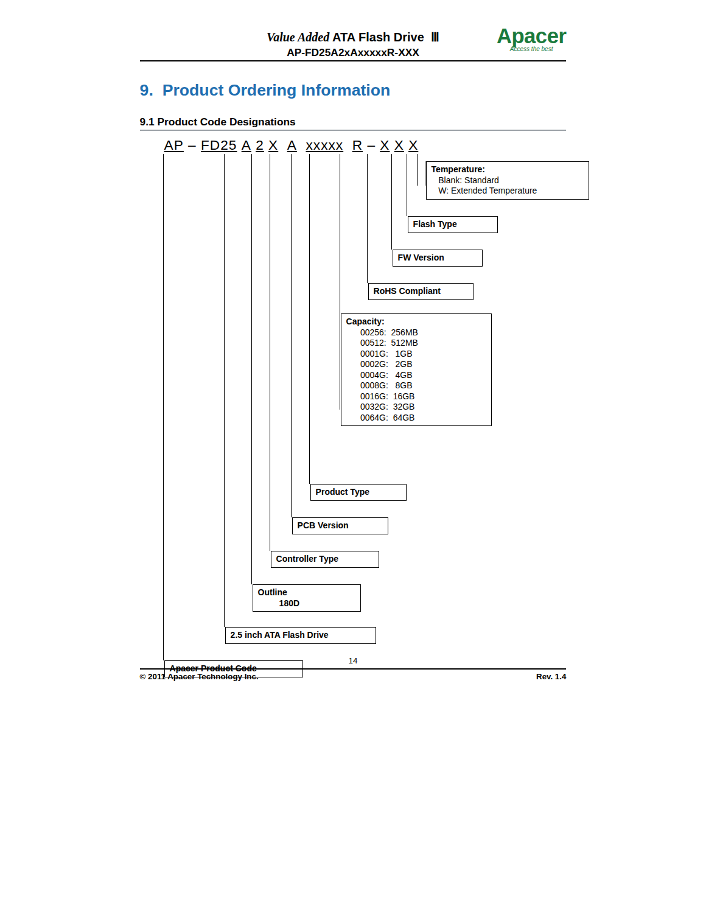Apacer
Access the best
Value Added ATA Flash Drive Ⅲ
AP-FD25A2xAxxxxxR-XXX
9. Product Ordering Information
9.1 Product Code Designations
AP – FD25 A 2 X A xxxxx R – X X X
Temperature:
Blank: Standard
W: Extended Temperature
Flash Type
FW Version
RoHS Compliant
Capacity:
00256: 256MB
00512: 512MB
0001G: 1GB
0002G: 2GB
0004G: 4GB
0008G: 8GB
0016G: 16GB
0032G: 32GB
0064G: 64GB
Product Type
PCB Version
Controller Type
Outline
180D
2.5 inch ATA Flash Drive
Apacer Product Code
14
© 2011 Apacer Technology Inc.
Rev. 1.4